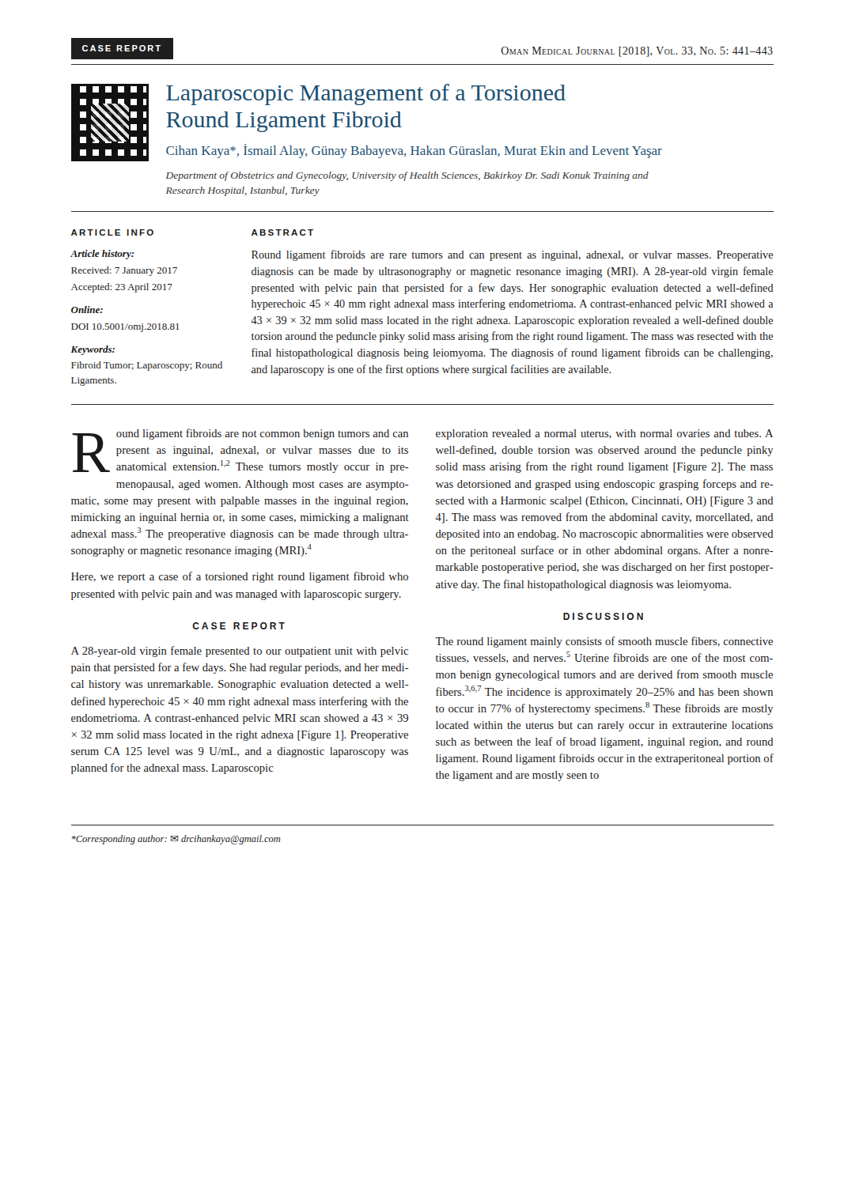Case Report
Oman Medical Journal [2018], Vol. 33, No. 5: 441–443
Laparoscopic Management of a Torsioned
Round Ligament Fibroid
Cihan Kaya*, İsmail Alay, Günay Babayeva, Hakan Güraslan, Murat Ekin and Levent Yaşar
Department of Obstetrics and Gynecology, University of Health Sciences, Bakirkoy Dr. Sadi Konuk Training and Research Hospital, Istanbul, Turkey
Article Info
Article history:
Received: 7 January 2017
Accepted: 23 April 2017
Online:
DOI 10.5001/omj.2018.81
Keywords:
Fibroid Tumor; Laparoscopy; Round Ligaments.
Abstract
Round ligament fibroids are rare tumors and can present as inguinal, adnexal, or vulvar masses. Preoperative diagnosis can be made by ultrasonography or magnetic resonance imaging (MRI). A 28-year-old virgin female presented with pelvic pain that persisted for a few days. Her sonographic evaluation detected a well-defined hyperechoic 45 × 40 mm right adnexal mass interfering endometrioma. A contrast-enhanced pelvic MRI showed a 43 × 39 × 32 mm solid mass located in the right adnexa. Laparoscopic exploration revealed a well-defined double torsion around the peduncle pinky solid mass arising from the right round ligament. The mass was resected with the final histopathological diagnosis being leiomyoma. The diagnosis of round ligament fibroids can be challenging, and laparoscopy is one of the first options where surgical facilities are available.
Round ligament fibroids are not common benign tumors and can present as inguinal, adnexal, or vulvar masses due to its anatomical extension.1,2 These tumors mostly occur in premenopausal, aged women. Although most cases are asymptomatic, some may present with palpable masses in the inguinal region, mimicking an inguinal hernia or, in some cases, mimicking a malignant adnexal mass.3 The preoperative diagnosis can be made through ultrasonography or magnetic resonance imaging (MRI).4
Here, we report a case of a torsioned right round ligament fibroid who presented with pelvic pain and was managed with laparoscopic surgery.
Case Report
A 28-year-old virgin female presented to our outpatient unit with pelvic pain that persisted for a few days. She had regular periods, and her medical history was unremarkable. Sonographic evaluation detected a well-defined hyperechoic 45 × 40 mm right adnexal mass interfering with the endometrioma. A contrast-enhanced pelvic MRI scan showed a 43 × 39 × 32 mm solid mass located in the right adnexa [Figure 1]. Preoperative serum CA 125 level was 9 U/mL, and a diagnostic laparoscopy was planned for the adnexal mass. Laparoscopic
exploration revealed a normal uterus, with normal ovaries and tubes. A well-defined, double torsion was observed around the peduncle pinky solid mass arising from the right round ligament [Figure 2]. The mass was detorsioned and grasped using endoscopic grasping forceps and resected with a Harmonic scalpel (Ethicon, Cincinnati, OH) [Figure 3 and 4]. The mass was removed from the abdominal cavity, morcellated, and deposited into an endobag. No macroscopic abnormalities were observed on the peritoneal surface or in other abdominal organs. After a nonremarkable postoperative period, she was discharged on her first postoperative day. The final histopathological diagnosis was leiomyoma.
Discussion
The round ligament mainly consists of smooth muscle fibers, connective tissues, vessels, and nerves.5 Uterine fibroids are one of the most common benign gynecological tumors and are derived from smooth muscle fibers.3,6,7 The incidence is approximately 20–25% and has been shown to occur in 77% of hysterectomy specimens.8 These fibroids are mostly located within the uterus but can rarely occur in extrauterine locations such as between the leaf of broad ligament, inguinal region, and round ligament. Round ligament fibroids occur in the extraperitoneal portion of the ligament and are mostly seen to
*Corresponding author: ✉ drcihankaya@gmail.com